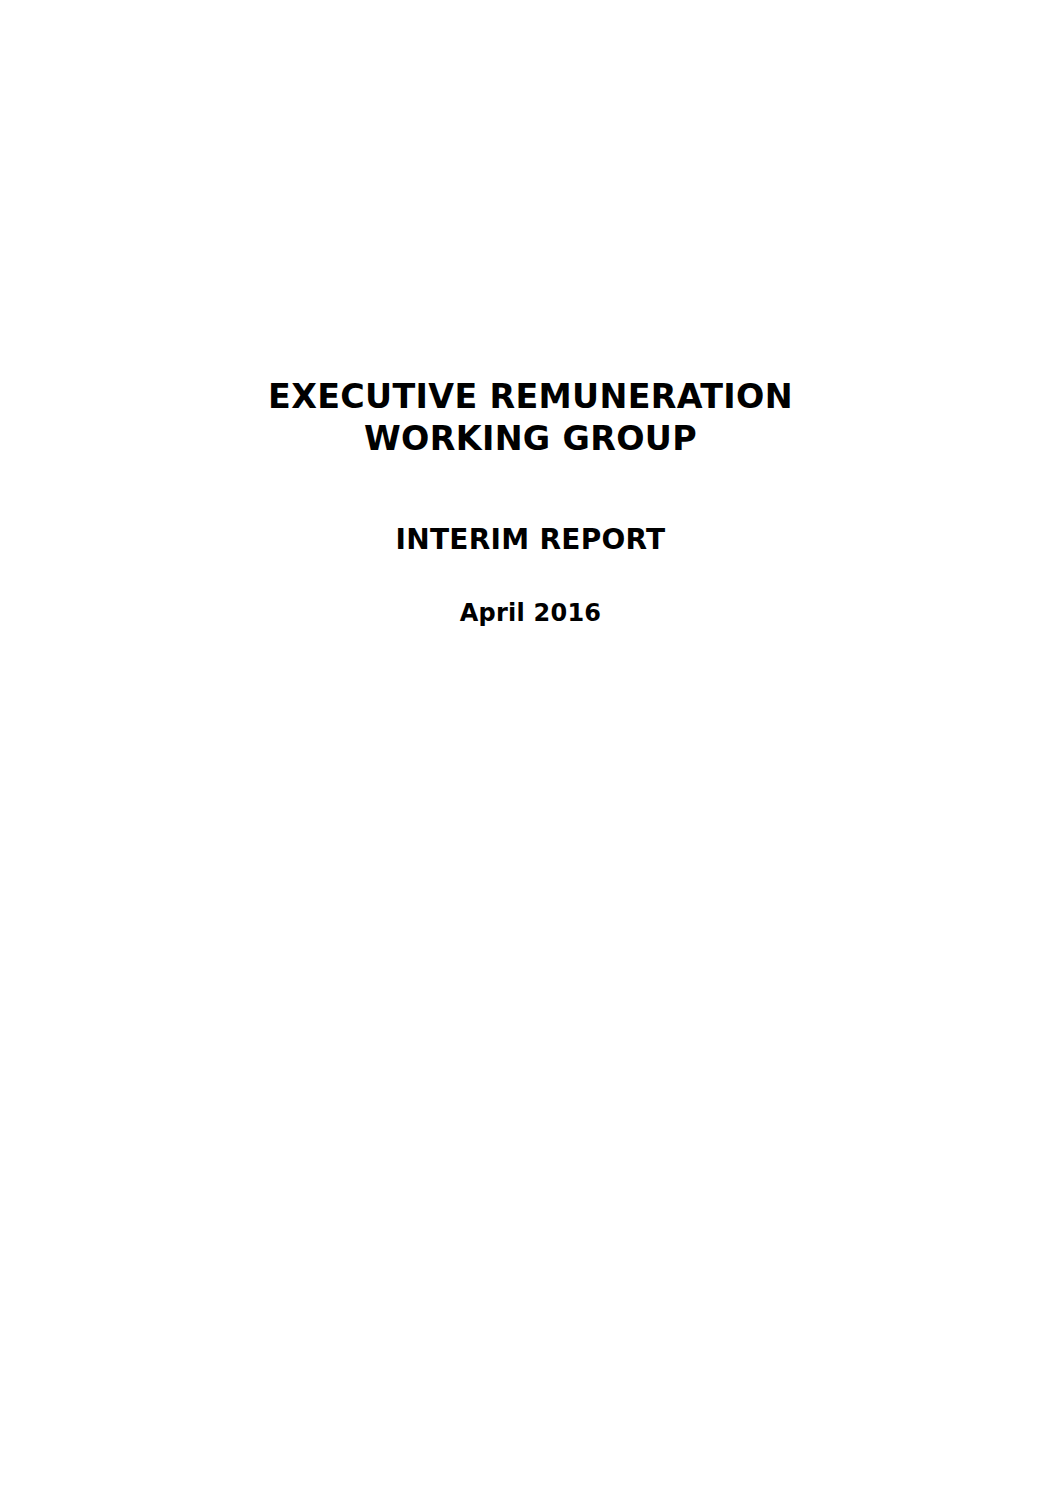EXECUTIVE REMUNERATION WORKING GROUP
INTERIM REPORT
April 2016